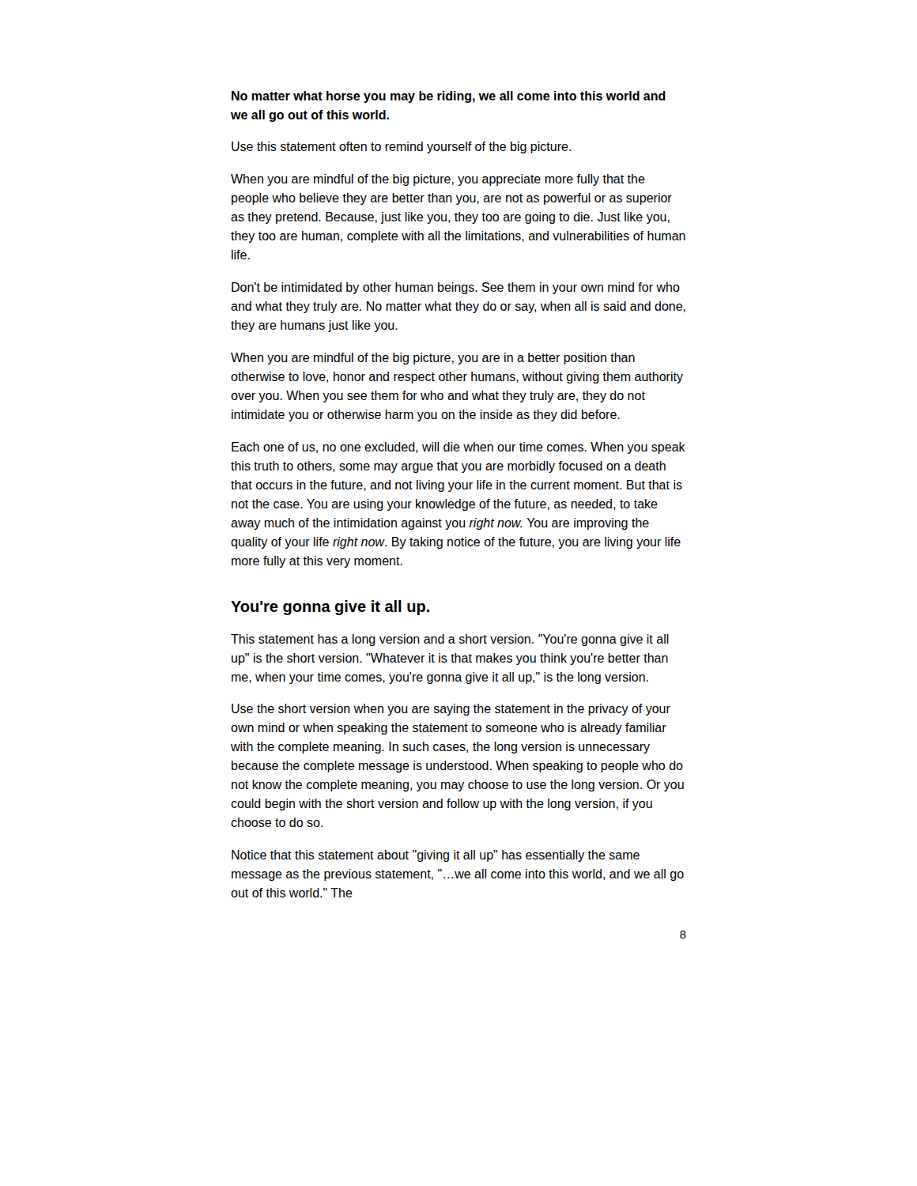No matter what horse you may be riding, we all come into this world and we all go out of this world.
Use this statement often to remind yourself of the big picture.
When you are mindful of the big picture, you appreciate more fully that the people who believe they are better than you, are not as powerful or as superior as they pretend. Because, just like you, they too are going to die. Just like you, they too are human, complete with all the limitations, and vulnerabilities of human life.
Don't be intimidated by other human beings. See them in your own mind for who and what they truly are. No matter what they do or say, when all is said and done, they are humans just like you.
When you are mindful of the big picture, you are in a better position than otherwise to love, honor and respect other humans, without giving them authority over you. When you see them for who and what they truly are, they do not intimidate you or otherwise harm you on the inside as they did before.
Each one of us, no one excluded, will die when our time comes. When you speak this truth to others, some may argue that you are morbidly focused on a death that occurs in the future, and not living your life in the current moment. But that is not the case. You are using your knowledge of the future, as needed, to take away much of the intimidation against you right now. You are improving the quality of your life right now. By taking notice of the future, you are living your life more fully at this very moment.
You're gonna give it all up.
This statement has a long version and a short version. "You're gonna give it all up" is the short version. "Whatever it is that makes you think you're better than me, when your time comes, you're gonna give it all up," is the long version.
Use the short version when you are saying the statement in the privacy of your own mind or when speaking the statement to someone who is already familiar with the complete meaning. In such cases, the long version is unnecessary because the complete message is understood. When speaking to people who do not know the complete meaning, you may choose to use the long version. Or you could begin with the short version and follow up with the long version, if you choose to do so.
Notice that this statement about "giving it all up" has essentially the same message as the previous statement, "…we all come into this world, and we all go out of this world." The
8